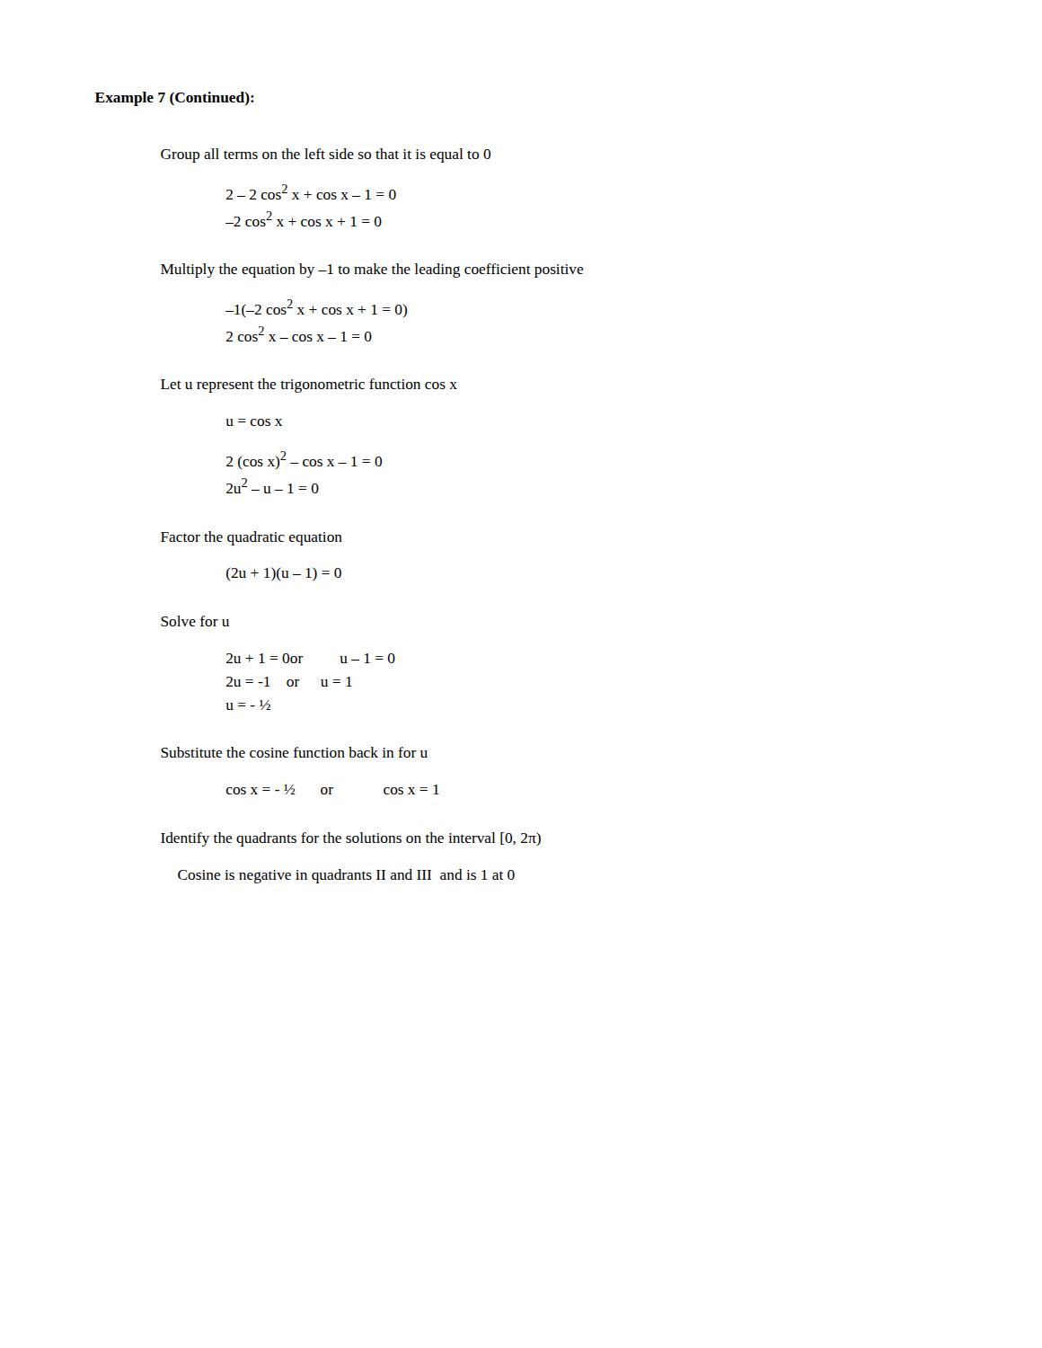Example 7 (Continued):
Group all terms on the left side so that it is equal to 0
2 – 2 cos2 x + cos x – 1 = 0
–2 cos2 x + cos x + 1 = 0
Multiply the equation by –1 to make the leading coefficient positive
–1(–2 cos2 x + cos x + 1 = 0)
2 cos2 x – cos x – 1 = 0
Let u represent the trigonometric function cos x
u = cos x
2 (cos x)2 – cos x – 1 = 0
2u2 – u – 1 = 0
Factor the quadratic equation
(2u + 1)(u – 1) = 0
Solve for u
2u + 1 = 0oru – 1 = 0
2u = -1 oru = 1
u = - ½
Substitute the cosine function back in for u
cos x = - ½ or cos x = 1
Identify the quadrants for the solutions on the interval [0, 2π)
Cosine is negative in quadrants II and III and is 1 at 0